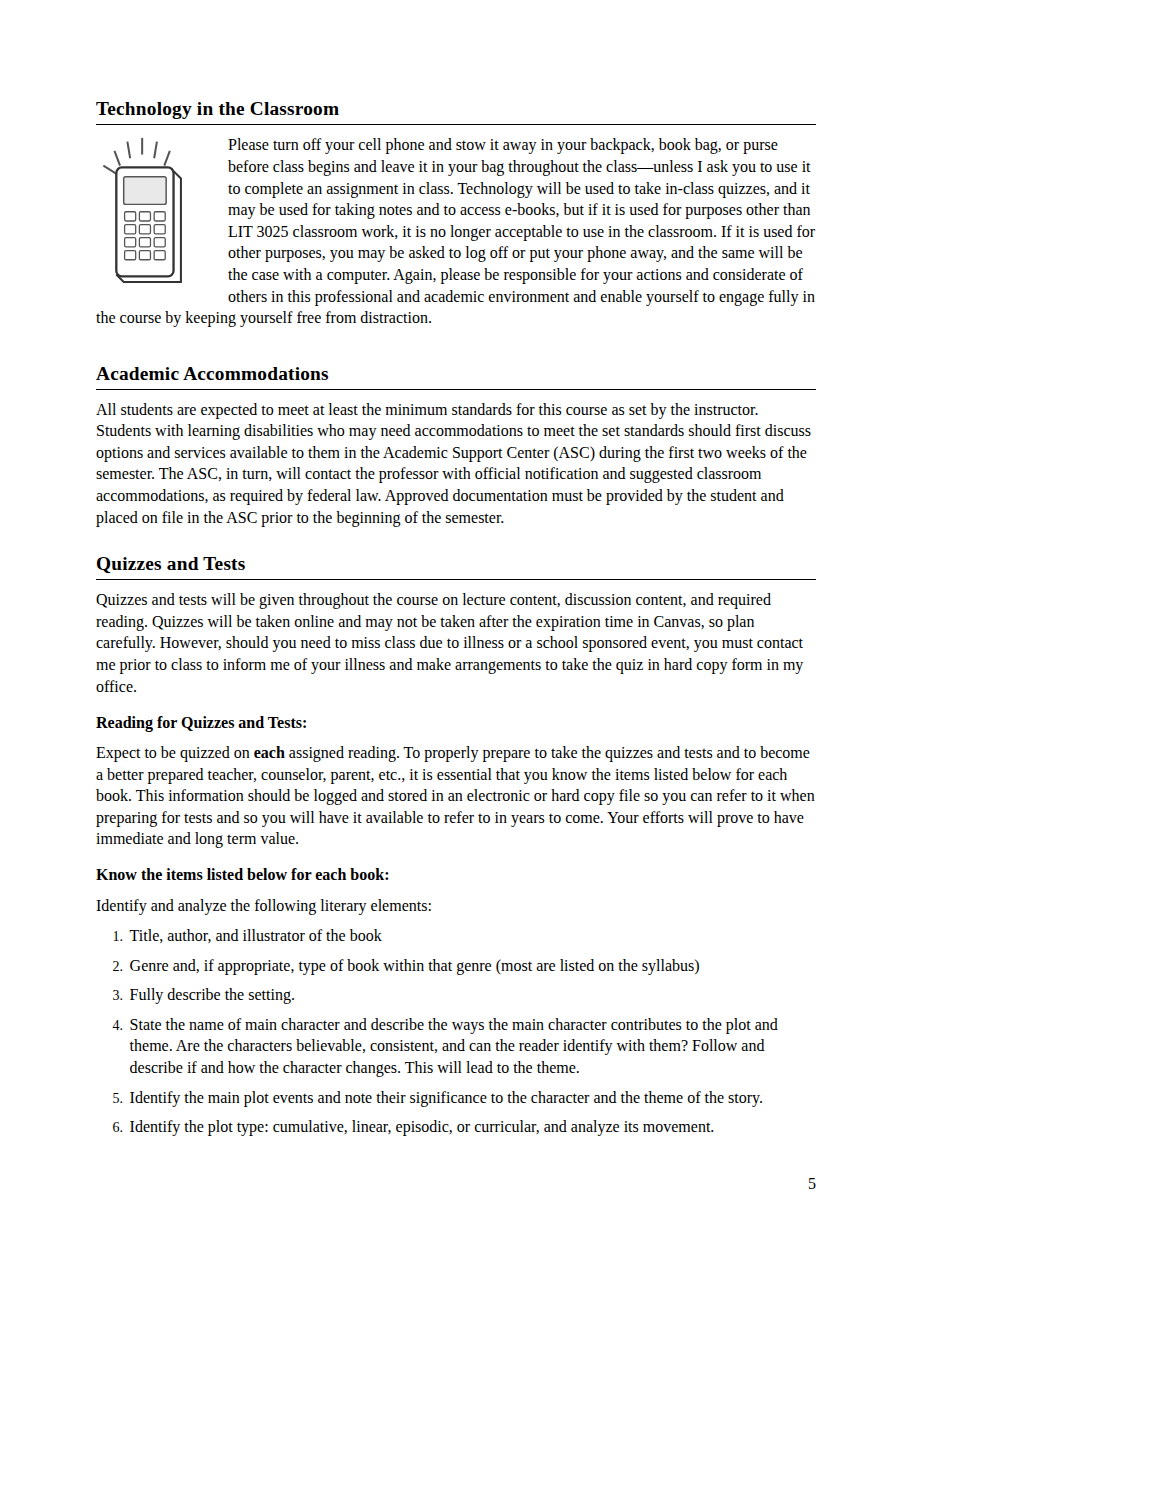Technology in the Classroom
Please turn off your cell phone and stow it away in your backpack, book bag, or purse before class begins and leave it in your bag throughout the class—unless I ask you to use it to complete an assignment in class. Technology will be used to take in-class quizzes, and it may be used for taking notes and to access e-books, but if it is used for purposes other than LIT 3025 classroom work, it is no longer acceptable to use in the classroom. If it is used for other purposes, you may be asked to log off or put your phone away, and the same will be the case with a computer. Again, please be responsible for your actions and considerate of others in this professional and academic environment and enable yourself to engage fully in the course by keeping yourself free from distraction.
Academic Accommodations
All students are expected to meet at least the minimum standards for this course as set by the instructor. Students with learning disabilities who may need accommodations to meet the set standards should first discuss options and services available to them in the Academic Support Center (ASC) during the first two weeks of the semester. The ASC, in turn, will contact the professor with official notification and suggested classroom accommodations, as required by federal law. Approved documentation must be provided by the student and placed on file in the ASC prior to the beginning of the semester.
Quizzes and Tests
Quizzes and tests will be given throughout the course on lecture content, discussion content, and required reading. Quizzes will be taken online and may not be taken after the expiration time in Canvas, so plan carefully. However, should you need to miss class due to illness or a school sponsored event, you must contact me prior to class to inform me of your illness and make arrangements to take the quiz in hard copy form in my office.
Reading for Quizzes and Tests:
Expect to be quizzed on each assigned reading. To properly prepare to take the quizzes and tests and to become a better prepared teacher, counselor, parent, etc., it is essential that you know the items listed below for each book. This information should be logged and stored in an electronic or hard copy file so you can refer to it when preparing for tests and so you will have it available to refer to in years to come. Your efforts will prove to have immediate and long term value.
Know the items listed below for each book:
Identify and analyze the following literary elements:
Title, author, and illustrator of the book
Genre and, if appropriate, type of book within that genre (most are listed on the syllabus)
Fully describe the setting.
State the name of main character and describe the ways the main character contributes to the plot and theme. Are the characters believable, consistent, and can the reader identify with them? Follow and describe if and how the character changes. This will lead to the theme.
Identify the main plot events and note their significance to the character and the theme of the story.
Identify the plot type: cumulative, linear, episodic, or curricular, and analyze its movement.
5